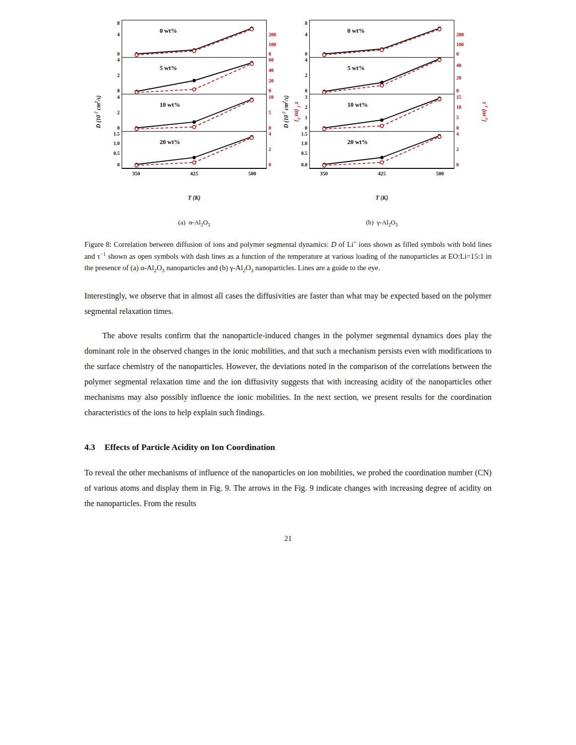D (10-7 cm2/s) τ-1 (ns-1)
0 wt% 8 4 0 200 100 0
5 wt% 4 2 0 60 40 20 0
10 wt% 4 2 0 10 5 0
20 wt% 1.5 1.0 0.5 0 4 2 0
350 425 500
T (K)
(a) α-Al2O3
D (10-7 cm2/s) τ-1 (ns-1)
0 wt% 8 4 0 200 100 0
5 wt% 4 2 0 40 20 0
10 wt% 3 2 1 0 15 10 5 0
20 wt% 1.5 1.0 0.5 0.0 4 2 0
350 425 500
T (K)
(b) γ-Al2O3
Figure 8: Correlation between diffusion of ions and polymer segmental dynamics: D of Li+ ions shown as filled symbols with bold lines and τ−1 shown as open symbols with dash lines as a function of the temperature at various loading of the nanoparticles at EO:Li=15:1 in the presence of (a) α-Al2O3 nanoparticles and (b) γ-Al2O3 nanoparticles. Lines are a guide to the eye.
Interestingly, we observe that in almost all cases the diffusivities are faster than what may be expected based on the polymer segmental relaxation times.
The above results confirm that the nanoparticle-induced changes in the polymer segmental dynamics does play the dominant role in the observed changes in the ionic mobilities, and that such a mechanism persists even with modifications to the surface chemistry of the nanoparticles. However, the deviations noted in the comparison of the correlations between the polymer segmental relaxation time and the ion diffusivity suggests that with increasing acidity of the nanoparticles other mechanisms may also possibly influence the ionic mobilities. In the next section, we present results for the coordination characteristics of the ions to help explain such findings.
4.3 Effects of Particle Acidity on Ion Coordination
To reveal the other mechanisms of influence of the nanoparticles on ion mobilities, we probed the coordination number (CN) of various atoms and display them in Fig. 9. The arrows in the Fig. 9 indicate changes with increasing degree of acidity on the nanoparticles. From the results
21